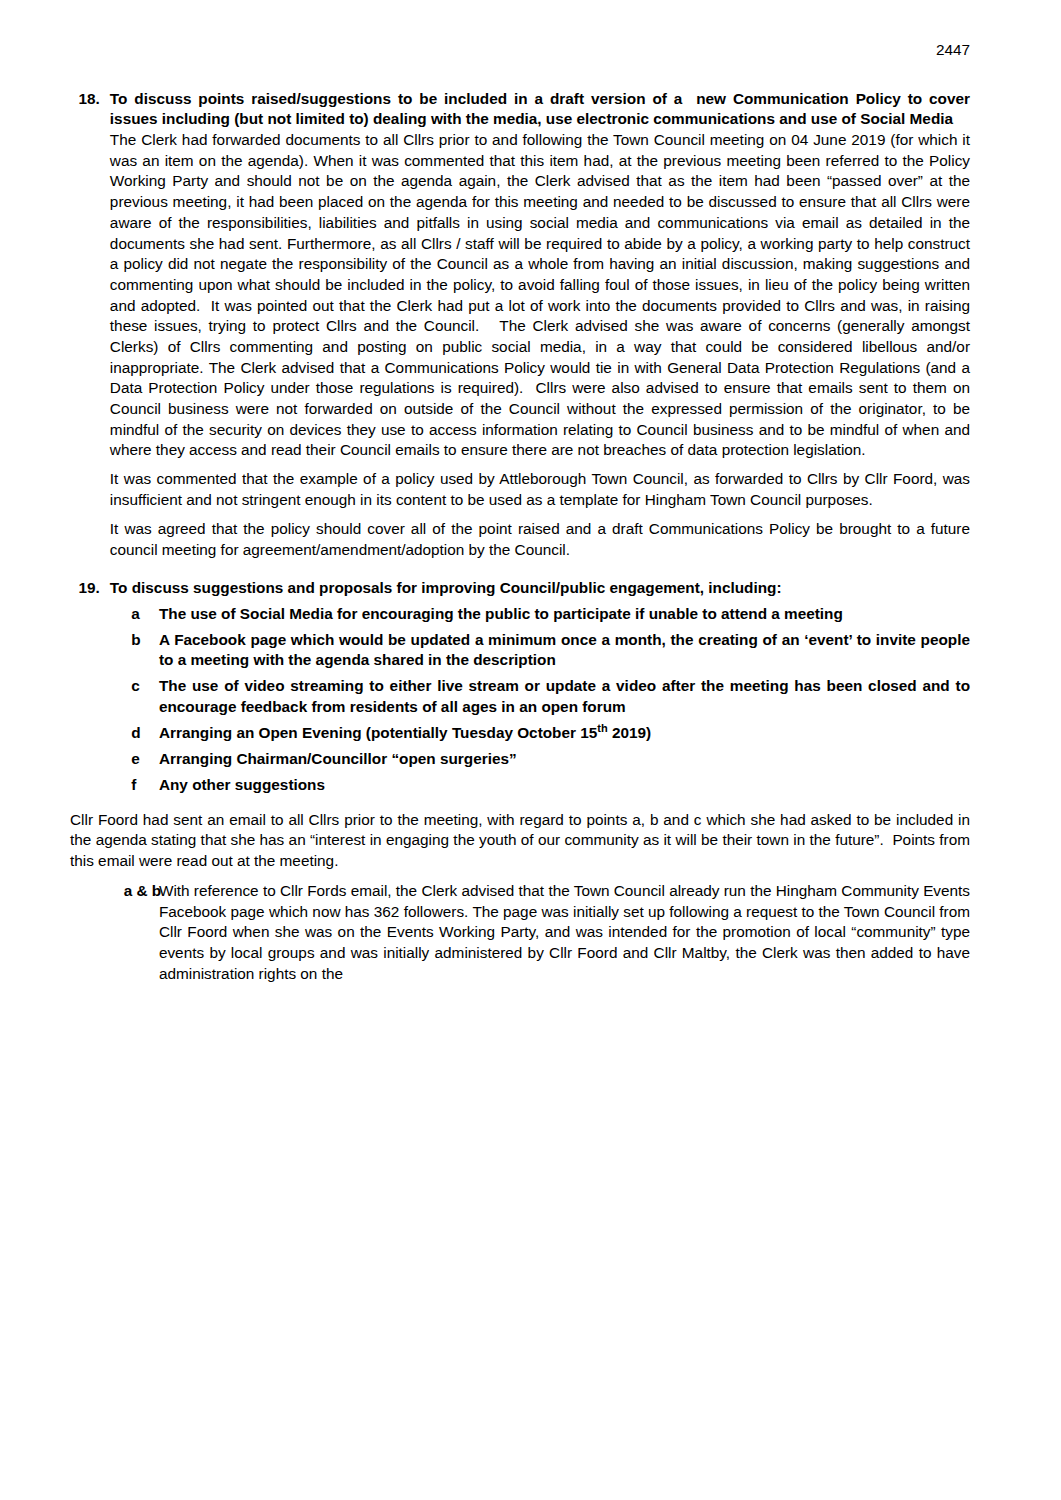2447
To discuss points raised/suggestions to be included in a draft version of a new Communication Policy to cover issues including (but not limited to) dealing with the media, use electronic communications and use of Social Media
The Clerk had forwarded documents to all Cllrs prior to and following the Town Council meeting on 04 June 2019 (for which it was an item on the agenda). When it was commented that this item had, at the previous meeting been referred to the Policy Working Party and should not be on the agenda again, the Clerk advised that as the item had been “passed over” at the previous meeting, it had been placed on the agenda for this meeting and needed to be discussed to ensure that all Cllrs were aware of the responsibilities, liabilities and pitfalls in using social media and communications via email as detailed in the documents she had sent. Furthermore, as all Cllrs / staff will be required to abide by a policy, a working party to help construct a policy did not negate the responsibility of the Council as a whole from having an initial discussion, making suggestions and commenting upon what should be included in the policy, to avoid falling foul of those issues, in lieu of the policy being written and adopted. It was pointed out that the Clerk had put a lot of work into the documents provided to Cllrs and was, in raising these issues, trying to protect Cllrs and the Council. The Clerk advised she was aware of concerns (generally amongst Clerks) of Cllrs commenting and posting on public social media, in a way that could be considered libellous and/or inappropriate. The Clerk advised that a Communications Policy would tie in with General Data Protection Regulations (and a Data Protection Policy under those regulations is required). Cllrs were also advised to ensure that emails sent to them on Council business were not forwarded on outside of the Council without the expressed permission of the originator, to be mindful of the security on devices they use to access information relating to Council business and to be mindful of when and where they access and read their Council emails to ensure there are not breaches of data protection legislation.
It was commented that the example of a policy used by Attleborough Town Council, as forwarded to Cllrs by Cllr Foord, was insufficient and not stringent enough in its content to be used as a template for Hingham Town Council purposes.
It was agreed that the policy should cover all of the point raised and a draft Communications Policy be brought to a future council meeting for agreement/amendment/adoption by the Council.
To discuss suggestions and proposals for improving Council/public engagement, including:
The use of Social Media for encouraging the public to participate if unable to attend a meeting
A Facebook page which would be updated a minimum once a month, the creating of an ‘event’ to invite people to a meeting with the agenda shared in the description
The use of video streaming to either live stream or update a video after the meeting has been closed and to encourage feedback from residents of all ages in an open forum
Arranging an Open Evening (potentially Tuesday October 15th 2019)
Arranging Chairman/Councillor “open surgeries”
Any other suggestions
Cllr Foord had sent an email to all Cllrs prior to the meeting, with regard to points a, b and c which she had asked to be included in the agenda stating that she has an “interest in engaging the youth of our community as it will be their town in the future”. Points from this email were read out at the meeting.
a & b
With reference to Cllr Fords email, the Clerk advised that the Town Council already run the Hingham Community Events Facebook page which now has 362 followers. The page was initially set up following a request to the Town Council from Cllr Foord when she was on the Events Working Party, and was intended for the promotion of local “community” type events by local groups and was initially administered by Cllr Foord and Cllr Maltby, the Clerk was then added to have administration rights on the